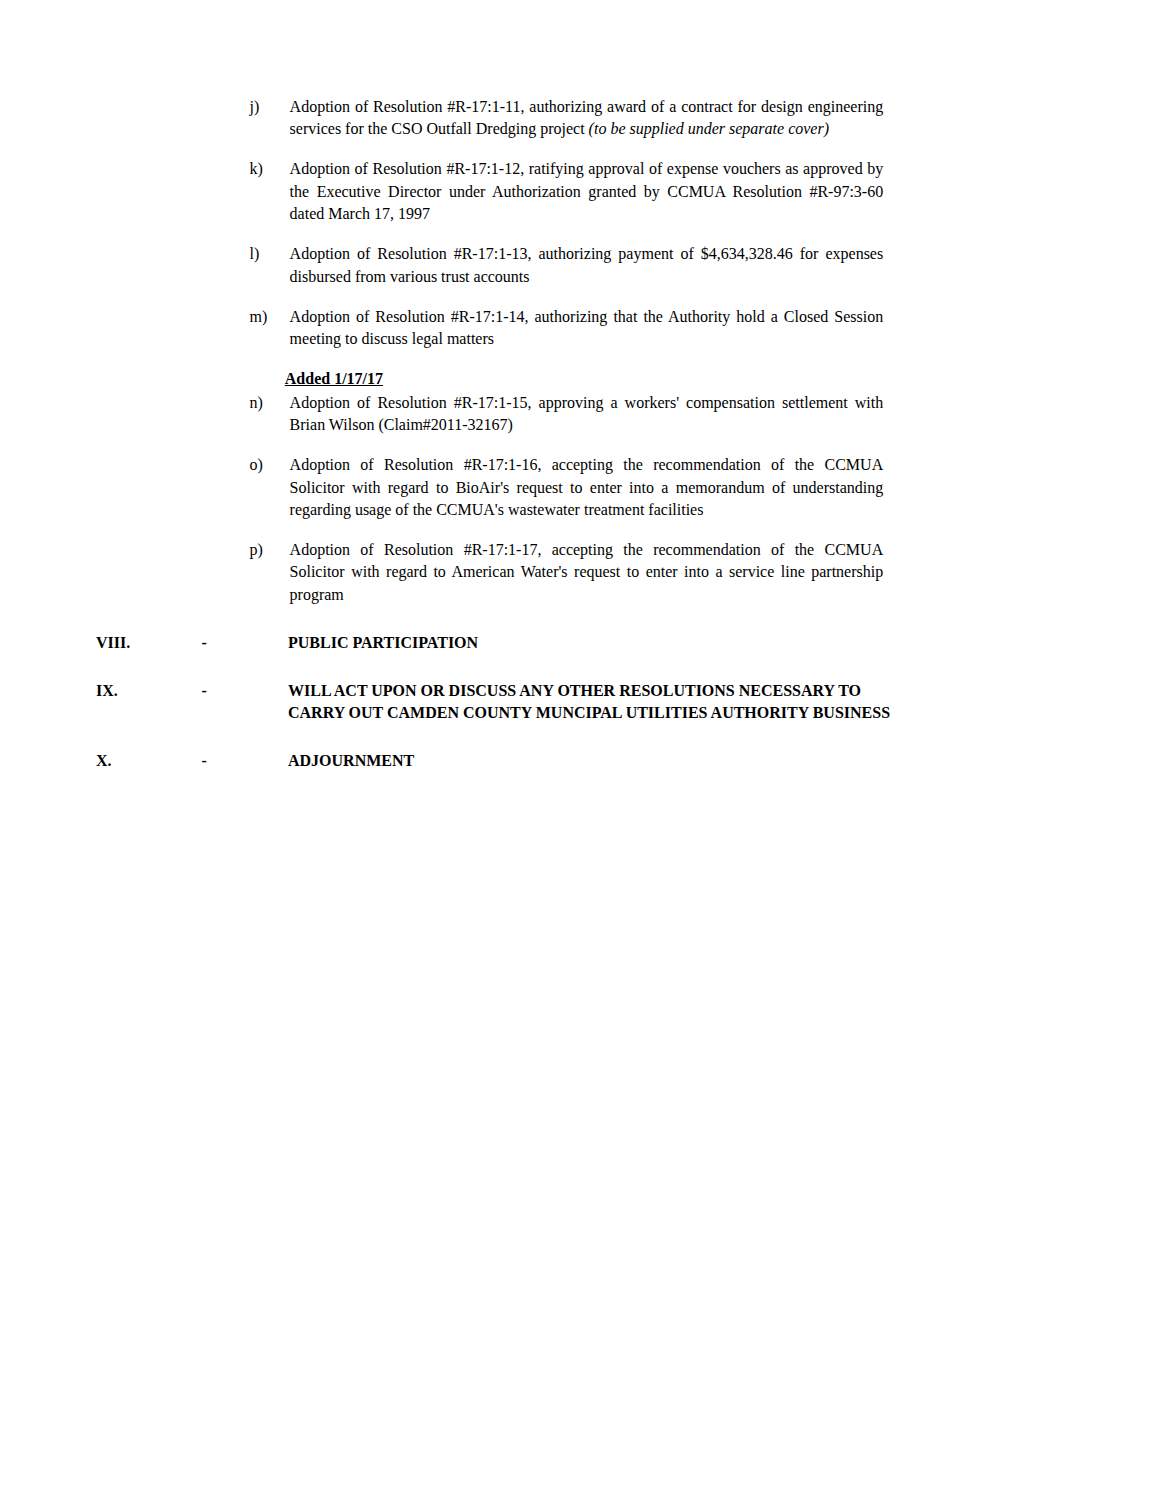j)
Adoption of Resolution #R-17:1-11, authorizing award of a contract for design engineering services for the CSO Outfall Dredging project (to be supplied under separate cover)
k)
Adoption of Resolution #R-17:1-12, ratifying approval of expense vouchers as approved by the Executive Director under Authorization granted by CCMUA Resolution #R-97:3-60 dated March 17, 1997
l)
Adoption of Resolution #R-17:1-13, authorizing payment of $4,634,328.46 for expenses disbursed from various trust accounts
m)
Adoption of Resolution #R-17:1-14, authorizing that the Authority hold a Closed Session meeting to discuss legal matters
Added 1/17/17
n)
Adoption of Resolution #R-17:1-15, approving a workers' compensation settlement with Brian Wilson (Claim#2011-32167)
o)
Adoption of Resolution #R-17:1-16, accepting the recommendation of the CCMUA Solicitor with regard to BioAir's request to enter into a memorandum of understanding regarding usage of the CCMUA's wastewater treatment facilities
p)
Adoption of Resolution #R-17:1-17, accepting the recommendation of the CCMUA Solicitor with regard to American Water's request to enter into a service line partnership program
VIII.
-
PUBLIC PARTICIPATION
IX.
-
WILL ACT UPON OR DISCUSS ANY OTHER RESOLUTIONS NECESSARY TO CARRY OUT CAMDEN COUNTY MUNCIPAL UTILITIES AUTHORITY BUSINESS
X.
-
ADJOURNMENT